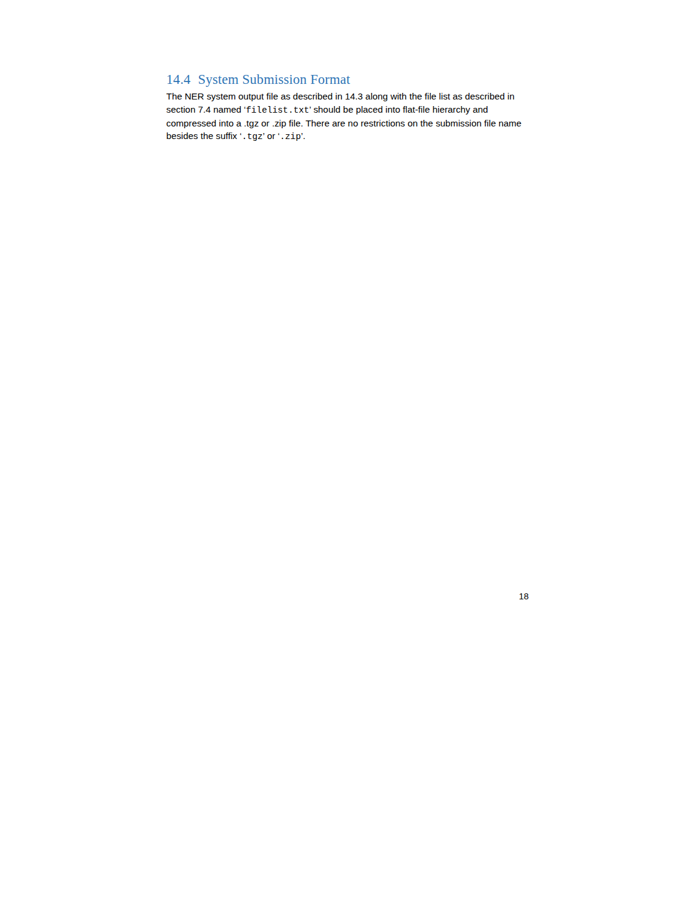14.4 System Submission Format
The NER system output file as described in 14.3 along with the file list as described in section 7.4 named ‘filelist.txt’ should be placed into flat-file hierarchy and compressed into a .tgz or .zip file. There are no restrictions on the submission file name besides the suffix ‘.tgz’ or ‘.zip’.
18